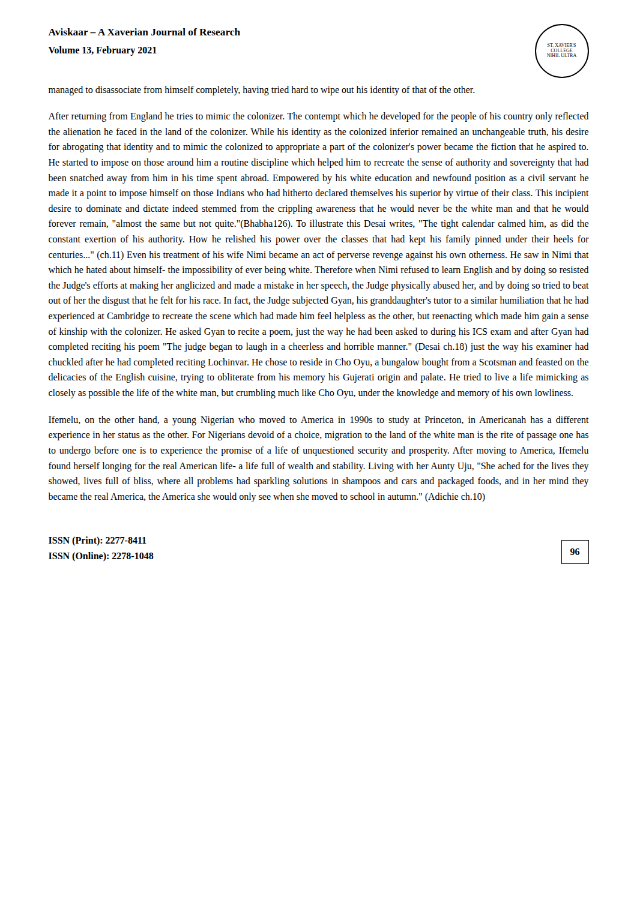ST. XAVIER'S COLLEGE
NIHIL ULTRA
Aviskaar – A Xaverian Journal of Research
Volume 13, February 2021
managed to disassociate from himself completely, having tried hard to wipe out his identity of that of the other.
After returning from England he tries to mimic the colonizer. The contempt which he developed for the people of his country only reflected the alienation he faced in the land of the colonizer. While his identity as the colonized inferior remained an unchangeable truth, his desire for abrogating that identity and to mimic the colonized to appropriate a part of the colonizer's power became the fiction that he aspired to. He started to impose on those around him a routine discipline which helped him to recreate the sense of authority and sovereignty that had been snatched away from him in his time spent abroad. Empowered by his white education and newfound position as a civil servant he made it a point to impose himself on those Indians who had hitherto declared themselves his superior by virtue of their class. This incipient desire to dominate and dictate indeed stemmed from the crippling awareness that he would never be the white man and that he would forever remain, "almost the same but not quite."(Bhabha126). To illustrate this Desai writes, "The tight calendar calmed him, as did the constant exertion of his authority. How he relished his power over the classes that had kept his family pinned under their heels for centuries..." (ch.11) Even his treatment of his wife Nimi became an act of perverse revenge against his own otherness. He saw in Nimi that which he hated about himself- the impossibility of ever being white. Therefore when Nimi refused to learn English and by doing so resisted the Judge's efforts at making her anglicized and made a mistake in her speech, the Judge physically abused her, and by doing so tried to beat out of her the disgust that he felt for his race. In fact, the Judge subjected Gyan, his granddaughter's tutor to a similar humiliation that he had experienced at Cambridge to recreate the scene which had made him feel helpless as the other, but reenacting which made him gain a sense of kinship with the colonizer. He asked Gyan to recite a poem, just the way he had been asked to during his ICS exam and after Gyan had completed reciting his poem "The judge began to laugh in a cheerless and horrible manner." (Desai ch.18) just the way his examiner had chuckled after he had completed reciting Lochinvar. He chose to reside in Cho Oyu, a bungalow bought from a Scotsman and feasted on the delicacies of the English cuisine, trying to obliterate from his memory his Gujerati origin and palate. He tried to live a life mimicking as closely as possible the life of the white man, but crumbling much like Cho Oyu, under the knowledge and memory of his own lowliness.
Ifemelu, on the other hand, a young Nigerian who moved to America in 1990s to study at Princeton, in Americanah has a different experience in her status as the other. For Nigerians devoid of a choice, migration to the land of the white man is the rite of passage one has to undergo before one is to experience the promise of a life of unquestioned security and prosperity. After moving to America, Ifemelu found herself longing for the real American life- a life full of wealth and stability. Living with her Aunty Uju, "She ached for the lives they showed, lives full of bliss, where all problems had sparkling solutions in shampoos and cars and packaged foods, and in her mind they became the real America, the America she would only see when she moved to school in autumn." (Adichie ch.10)
ISSN (Print): 2277-8411
ISSN (Online): 2278-1048
96